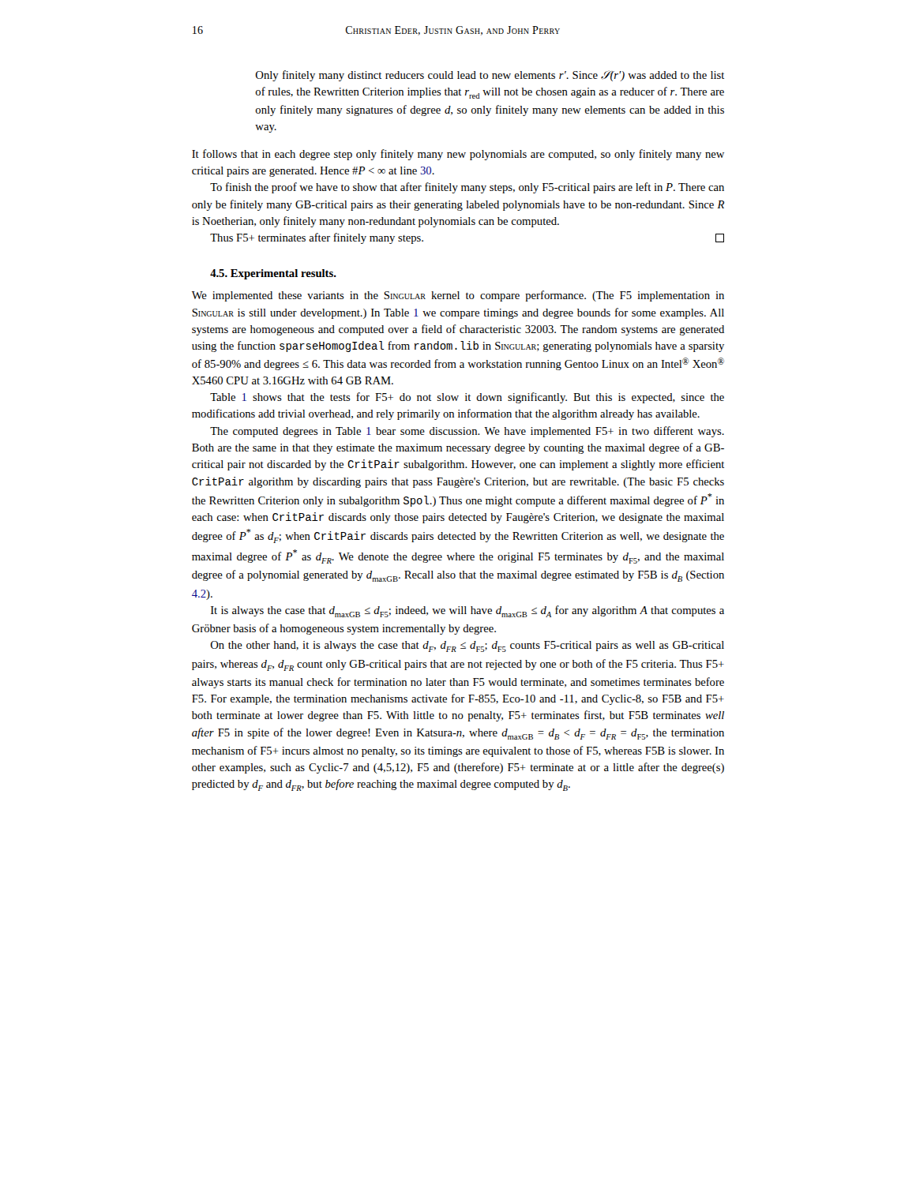16 Christian Eder, Justin Gash, and John Perry
Only finitely many distinct reducers could lead to new elements r′. Since 𝒮(r′) was added to the list of rules, the Rewritten Criterion implies that rred will not be chosen again as a reducer of r. There are only finitely many signatures of degree d, so only finitely many new elements can be added in this way.
It follows that in each degree step only finitely many new polynomials are computed, so only finitely many new critical pairs are generated. Hence #P < ∞ at line 30.
To finish the proof we have to show that after finitely many steps, only F5-critical pairs are left in P. There can only be finitely many GB-critical pairs as their generating labeled polynomials have to be non-redundant. Since R is Noetherian, only finitely many non-redundant polynomials can be computed.
Thus F5+ terminates after finitely many steps.
4.5. Experimental results.
We implemented these variants in the Singular kernel to compare performance. (The F5 implementation in Singular is still under development.) In Table 1 we compare timings and degree bounds for some examples. All systems are homogeneous and computed over a field of characteristic 32003. The random systems are generated using the function sparseHomogIdeal from random.lib in Singular; generating polynomials have a sparsity of 85-90% and degrees ≤ 6. This data was recorded from a workstation running Gentoo Linux on an Intel® Xeon® X5460 CPU at 3.16GHz with 64 GB RAM.
Table 1 shows that the tests for F5+ do not slow it down significantly. But this is expected, since the modifications add trivial overhead, and rely primarily on information that the algorithm already has available.
The computed degrees in Table 1 bear some discussion. We have implemented F5+ in two different ways. Both are the same in that they estimate the maximum necessary degree by counting the maximal degree of a GB-critical pair not discarded by the CritPair subalgorithm. However, one can implement a slightly more efficient CritPair algorithm by discarding pairs that pass Faugère's Criterion, but are rewritable. (The basic F5 checks the Rewritten Criterion only in subalgorithm Spol.) Thus one might compute a different maximal degree of P* in each case: when CritPair discards only those pairs detected by Faugère's Criterion, we designate the maximal degree of P* as dF; when CritPair discards pairs detected by the Rewritten Criterion as well, we designate the maximal degree of P* as dFR. We denote the degree where the original F5 terminates by dF5, and the maximal degree of a polynomial generated by dmaxGB. Recall also that the maximal degree estimated by F5B is dB (Section 4.2).
It is always the case that dmaxGB ≤ dF5; indeed, we will have dmaxGB ≤ dA for any algorithm A that computes a Gröbner basis of a homogeneous system incrementally by degree.
On the other hand, it is always the case that dF, dFR ≤ dF5; dF5 counts F5-critical pairs as well as GB-critical pairs, whereas dF, dFR count only GB-critical pairs that are not rejected by one or both of the F5 criteria. Thus F5+ always starts its manual check for termination no later than F5 would terminate, and sometimes terminates before F5. For example, the termination mechanisms activate for F-855, Eco-10 and -11, and Cyclic-8, so F5B and F5+ both terminate at lower degree than F5. With little to no penalty, F5+ terminates first, but F5B terminates well after F5 in spite of the lower degree! Even in Katsura-n, where dmaxGB = dB < dF = dFR = dF5, the termination mechanism of F5+ incurs almost no penalty, so its timings are equivalent to those of F5, whereas F5B is slower. In other examples, such as Cyclic-7 and (4,5,12), F5 and (therefore) F5+ terminate at or a little after the degree(s) predicted by dF and dFR, but before reaching the maximal degree computed by dB.